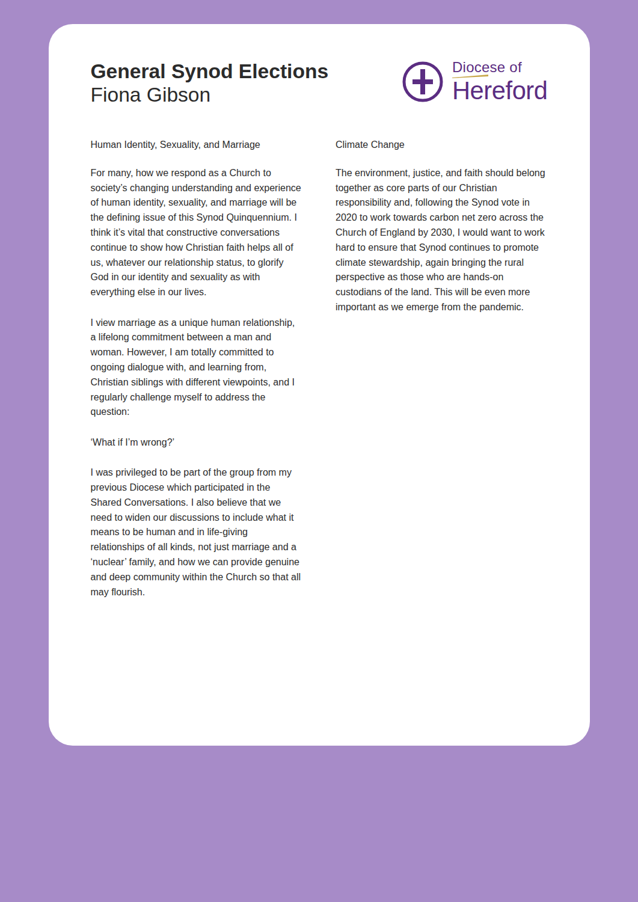General Synod Elections
Fiona Gibson
Diocese of Hereford
Human Identity, Sexuality, and Marriage
For many, how we respond as a Church to society’s changing understanding and experience of human identity, sexuality, and marriage will be the defining issue of this Synod Quinquennium. I think it’s vital that constructive conversations continue to show how Christian faith helps all of us, whatever our relationship status, to glorify God in our identity and sexuality as with everything else in our lives.
I view marriage as a unique human relationship, a lifelong commitment between a man and woman. However, I am totally committed to ongoing dialogue with, and learning from, Christian siblings with different viewpoints, and I regularly challenge myself to address the question:
‘What if I’m wrong?’
I was privileged to be part of the group from my previous Diocese which participated in the Shared Conversations. I also believe that we need to widen our discussions to include what it means to be human and in life-giving relationships of all kinds, not just marriage and a ‘nuclear’ family, and how we can provide genuine and deep community within the Church so that all may flourish.
Climate Change
The environment, justice, and faith should belong together as core parts of our Christian responsibility and, following the Synod vote in 2020 to work towards carbon net zero across the Church of England by 2030, I would want to work hard to ensure that Synod continues to promote climate stewardship, again bringing the rural perspective as those who are hands-on custodians of the land. This will be even more important as we emerge from the pandemic.